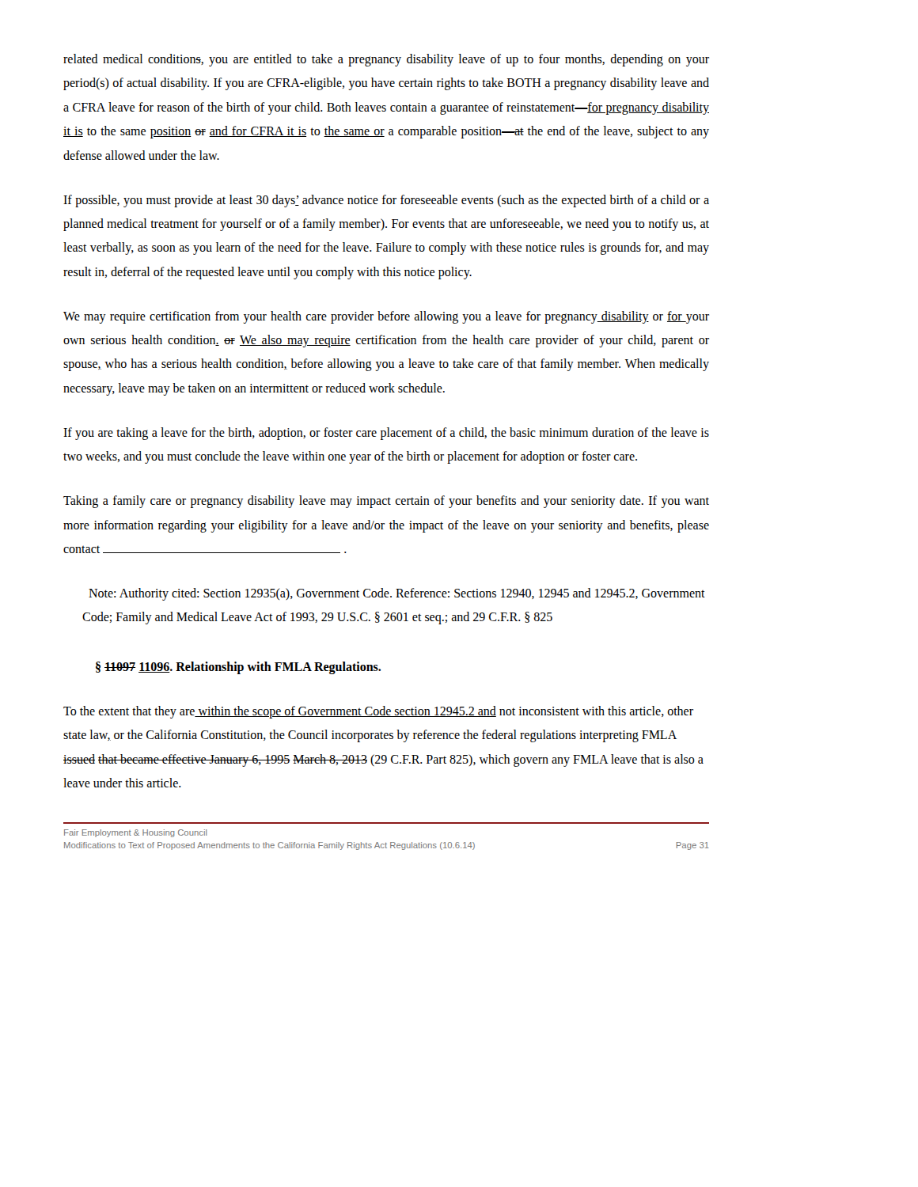related medical conditions, you are entitled to take a pregnancy disability leave of up to four months, depending on your period(s) of actual disability. If you are CFRA-eligible, you have certain rights to take BOTH a pregnancy disability leave and a CFRA leave for reason of the birth of your child. Both leaves contain a guarantee of reinstatement—for pregnancy disability it is to the same position or and for CFRA it is to the same or a comparable position—at the end of the leave, subject to any defense allowed under the law.
If possible, you must provide at least 30 days’ advance notice for foreseeable events (such as the expected birth of a child or a planned medical treatment for yourself or of a family member). For events that are unforeseeable, we need you to notify us, at least verbally, as soon as you learn of the need for the leave. Failure to comply with these notice rules is grounds for, and may result in, deferral of the requested leave until you comply with this notice policy.
We may require certification from your health care provider before allowing you a leave for pregnancy disability or for your own serious health condition. or We also may require certification from the health care provider of your child, parent or spouse, who has a serious health condition, before allowing you a leave to take care of that family member. When medically necessary, leave may be taken on an intermittent or reduced work schedule.
If you are taking a leave for the birth, adoption, or foster care placement of a child, the basic minimum duration of the leave is two weeks, and you must conclude the leave within one year of the birth or placement for adoption or foster care.
Taking a family care or pregnancy disability leave may impact certain of your benefits and your seniority date. If you want more information regarding your eligibility for a leave and/or the impact of the leave on your seniority and benefits, please contact .
Note: Authority cited: Section 12935(a), Government Code. Reference: Sections 12940, 12945 and 12945.2, Government Code; Family and Medical Leave Act of 1993, 29 U.S.C. § 2601 et seq.; and 29 C.F.R. § 825
§ 11097 11096. Relationship with FMLA Regulations.
To the extent that they are within the scope of Government Code section 12945.2 and not inconsistent with this article, other state law, or the California Constitution, the Council incorporates by reference the federal regulations interpreting FMLA issued that became effective January 6, 1995 March 8, 2013 (29 C.F.R. Part 825), which govern any FMLA leave that is also a leave under this article.
Fair Employment & Housing Council
Modifications to Text of Proposed Amendments to the California Family Rights Act Regulations (10.6.14) Page 31